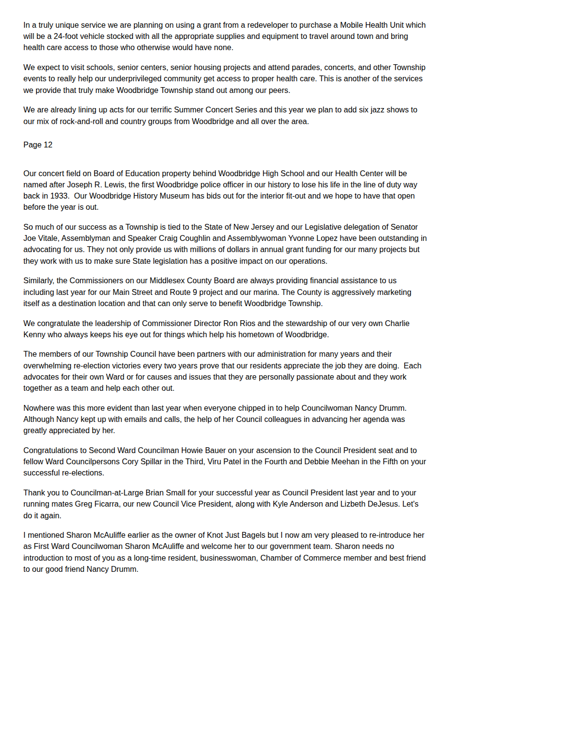In a truly unique service we are planning on using a grant from a redeveloper to purchase a Mobile Health Unit which will be a 24-foot vehicle stocked with all the appropriate supplies and equipment to travel around town and bring health care access to those who otherwise would have none.
We expect to visit schools, senior centers, senior housing projects and attend parades, concerts, and other Township events to really help our underprivileged community get access to proper health care. This is another of the services we provide that truly make Woodbridge Township stand out among our peers.
We are already lining up acts for our terrific Summer Concert Series and this year we plan to add six jazz shows to our mix of rock-and-roll and country groups from Woodbridge and all over the area.
Page 12
Our concert field on Board of Education property behind Woodbridge High School and our Health Center will be named after Joseph R. Lewis, the first Woodbridge police officer in our history to lose his life in the line of duty way back in 1933. Our Woodbridge History Museum has bids out for the interior fit-out and we hope to have that open before the year is out.
So much of our success as a Township is tied to the State of New Jersey and our Legislative delegation of Senator Joe Vitale, Assemblyman and Speaker Craig Coughlin and Assemblywoman Yvonne Lopez have been outstanding in advocating for us. They not only provide us with millions of dollars in annual grant funding for our many projects but they work with us to make sure State legislation has a positive impact on our operations.
Similarly, the Commissioners on our Middlesex County Board are always providing financial assistance to us including last year for our Main Street and Route 9 project and our marina. The County is aggressively marketing itself as a destination location and that can only serve to benefit Woodbridge Township.
We congratulate the leadership of Commissioner Director Ron Rios and the stewardship of our very own Charlie Kenny who always keeps his eye out for things which help his hometown of Woodbridge.
The members of our Township Council have been partners with our administration for many years and their overwhelming re-election victories every two years prove that our residents appreciate the job they are doing. Each advocates for their own Ward or for causes and issues that they are personally passionate about and they work together as a team and help each other out.
Nowhere was this more evident than last year when everyone chipped in to help Councilwoman Nancy Drumm. Although Nancy kept up with emails and calls, the help of her Council colleagues in advancing her agenda was greatly appreciated by her.
Congratulations to Second Ward Councilman Howie Bauer on your ascension to the Council President seat and to fellow Ward Councilpersons Cory Spillar in the Third, Viru Patel in the Fourth and Debbie Meehan in the Fifth on your successful re-elections.
Thank you to Councilman-at-Large Brian Small for your successful year as Council President last year and to your running mates Greg Ficarra, our new Council Vice President, along with Kyle Anderson and Lizbeth DeJesus. Let's do it again.
I mentioned Sharon McAuliffe earlier as the owner of Knot Just Bagels but I now am very pleased to re-introduce her as First Ward Councilwoman Sharon McAuliffe and welcome her to our government team. Sharon needs no introduction to most of you as a long-time resident, businesswoman, Chamber of Commerce member and best friend to our good friend Nancy Drumm.